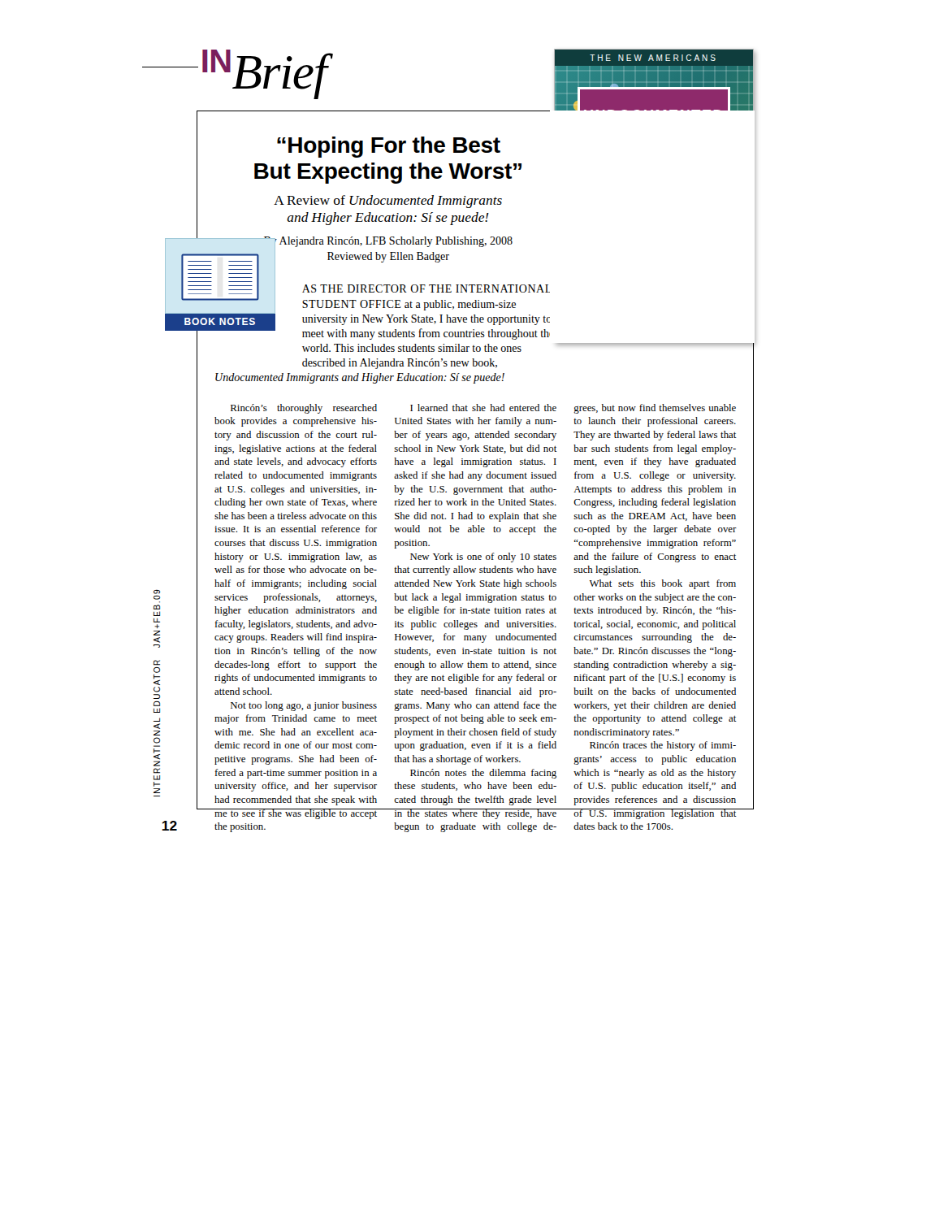IN Brief
THE NEW AMERICANS
UNDOCUMENTED IMMIGRANTS AND HIGHER EDUCATION SÍ SE PUEDE!
Alejandra Rincón
BOOK NOTES
“Hoping For the Best
But Expecting the Worst”
A Review of Undocumented Immigrants
and Higher Education: Sí se puede!
By Alejandra Rincón, LFB Scholarly Publishing, 2008
Reviewed by Ellen Badger
AS THE DIRECTOR OF THE INTERNATIONAL STUDENT OFFICE at a public, medium-size university in New York State, I have the opportunity to meet with many students from countries throughout the world. This includes students similar to the ones described in Alejandra Rincón’s new book,
Undocumented Immigrants and Higher Education: Sí se puede!
Rincón’s thoroughly researched book provides a comprehensive history and discussion of the court rulings, legislative actions at the federal and state levels, and advocacy efforts related to undocumented immigrants at U.S. colleges and universities, including her own state of Texas, where she has been a tireless advocate on this issue. It is an essential reference for courses that discuss U.S. immigration history or U.S. immigration law, as well as for those who advocate on behalf of immigrants; including social services professionals, attorneys, higher education administrators and faculty, legislators, students, and advocacy groups. Readers will find inspiration in Rincón’s telling of the now decades-long effort to support the rights of undocumented immigrants to attend school.
Not too long ago, a junior business major from Trinidad came to meet with me. She had an excellent academic record in one of our most competitive programs. She had been offered a part-time summer position in a university office, and her supervisor had recommended that she speak with me to see if she was eligible to accept the position.
I learned that she had entered the United States with her family a number of years ago, attended secondary school in New York State, but did not have a legal immigration status. I asked if she had any document issued by the U.S. government that authorized her to work in the United States. She did not. I had to explain that she would not be able to accept the position.
New York is one of only 10 states that currently allow students who have attended New York State high schools but lack a legal immigration status to be eligible for in-state tuition rates at its public colleges and universities. However, for many undocumented students, even in-state tuition is not enough to allow them to attend, since they are not eligible for any federal or state need-based financial aid programs. Many who can attend face the prospect of not being able to seek employment in their chosen field of study upon graduation, even if it is a field that has a shortage of workers.
Rincón notes the dilemma facing these students, who have been educated through the twelfth grade level in the states where they reside, have begun to graduate with college degrees, but now find themselves unable to launch their professional careers. They are thwarted by federal laws that bar such students from legal employment, even if they have graduated from a U.S. college or university. Attempts to address this problem in Congress, including federal legislation such as the DREAM Act, have been co-opted by the larger debate over “comprehensive immigration reform” and the failure of Congress to enact such legislation.
What sets this book apart from other works on the subject are the contexts introduced by. Rincón, the “historical, social, economic, and political circumstances surrounding the debate.” Dr. Rincón discusses the “long-standing contradiction whereby a significant part of the [U.S.] economy is built on the backs of undocumented workers, yet their children are denied the opportunity to attend college at nondiscriminatory rates.”
Rincón traces the history of immigrants’ access to public education which is “nearly as old as the history of U.S. public education itself,” and provides references and a discussion of U.S. immigration legislation that dates back to the 1700s.
INTERNATIONAL EDUCATOR JAN+FEB.09
12